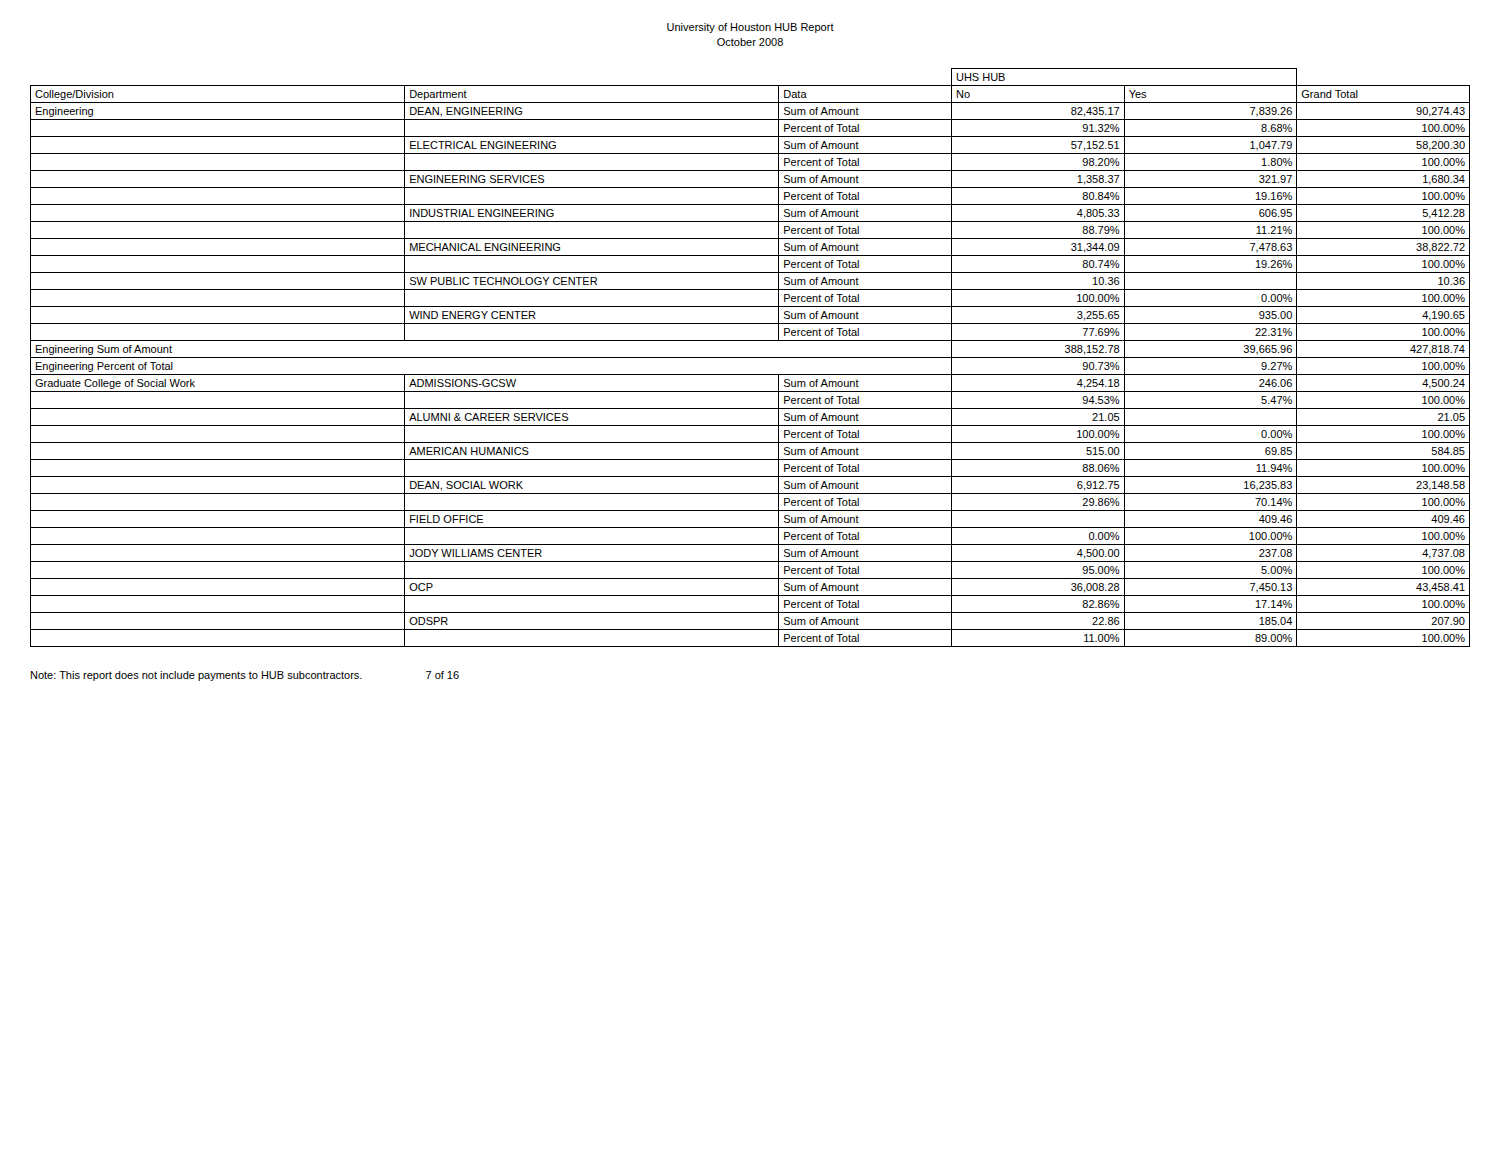University of Houston HUB Report
October 2008
| | | | UHS HUB | |
| --- | --- | --- | --- | --- |
| College/Division | Department | Data | No | Yes | Grand Total |
| Engineering | DEAN, ENGINEERING | Sum of Amount | 82,435.17 | 7,839.26 | 90,274.43 |
| | | Percent of Total | 91.32% | 8.68% | 100.00% |
| | ELECTRICAL ENGINEERING | Sum of Amount | 57,152.51 | 1,047.79 | 58,200.30 |
| | | Percent of Total | 98.20% | 1.80% | 100.00% |
| | ENGINEERING SERVICES | Sum of Amount | 1,358.37 | 321.97 | 1,680.34 |
| | | Percent of Total | 80.84% | 19.16% | 100.00% |
| | INDUSTRIAL ENGINEERING | Sum of Amount | 4,805.33 | 606.95 | 5,412.28 |
| | | Percent of Total | 88.79% | 11.21% | 100.00% |
| | MECHANICAL ENGINEERING | Sum of Amount | 31,344.09 | 7,478.63 | 38,822.72 |
| | | Percent of Total | 80.74% | 19.26% | 100.00% |
| | SW PUBLIC TECHNOLOGY CENTER | Sum of Amount | 10.36 | | 10.36 |
| | | Percent of Total | 100.00% | 0.00% | 100.00% |
| | WIND ENERGY CENTER | Sum of Amount | 3,255.65 | 935.00 | 4,190.65 |
| | | Percent of Total | 77.69% | 22.31% | 100.00% |
| Engineering Sum of Amount | 388,152.78 | 39,665.96 | 427,818.74 |
| Engineering Percent of Total | 90.73% | 9.27% | 100.00% |
| Graduate College of Social Work | ADMISSIONS-GCSW | Sum of Amount | 4,254.18 | 246.06 | 4,500.24 |
| | | Percent of Total | 94.53% | 5.47% | 100.00% |
| | ALUMNI & CAREER SERVICES | Sum of Amount | 21.05 | | 21.05 |
| | | Percent of Total | 100.00% | 0.00% | 100.00% |
| | AMERICAN HUMANICS | Sum of Amount | 515.00 | 69.85 | 584.85 |
| | | Percent of Total | 88.06% | 11.94% | 100.00% |
| | DEAN, SOCIAL WORK | Sum of Amount | 6,912.75 | 16,235.83 | 23,148.58 |
| | | Percent of Total | 29.86% | 70.14% | 100.00% |
| | FIELD OFFICE | Sum of Amount | | 409.46 | 409.46 |
| | | Percent of Total | 0.00% | 100.00% | 100.00% |
| | JODY WILLIAMS CENTER | Sum of Amount | 4,500.00 | 237.08 | 4,737.08 |
| | | Percent of Total | 95.00% | 5.00% | 100.00% |
| | OCP | Sum of Amount | 36,008.28 | 7,450.13 | 43,458.41 |
| | | Percent of Total | 82.86% | 17.14% | 100.00% |
| | ODSPR | Sum of Amount | 22.86 | 185.04 | 207.90 |
| | | Percent of Total | 11.00% | 89.00% | 100.00% |
Note: This report does not include payments to HUB subcontractors. 7 of 16